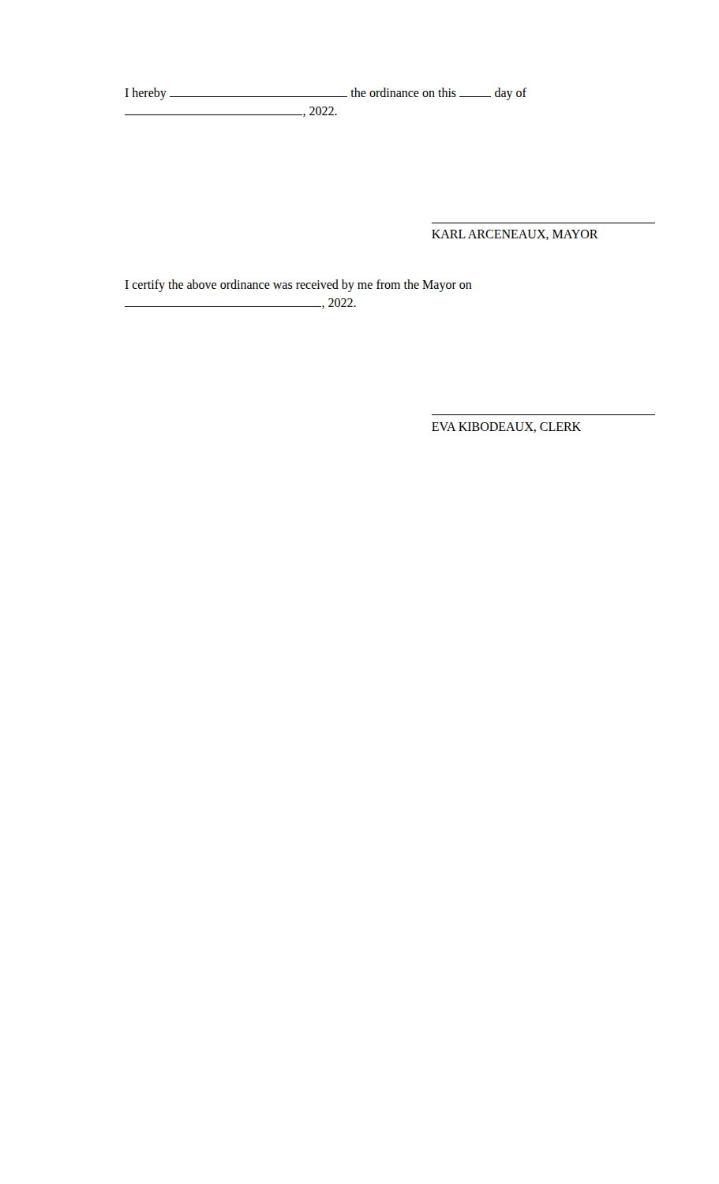I hereby the ordinance on this day of
, 2022.
KARL ARCENEAUX, MAYOR
I certify the above ordinance was received by me from the Mayor on
, 2022.
EVA KIBODEAUX, CLERK